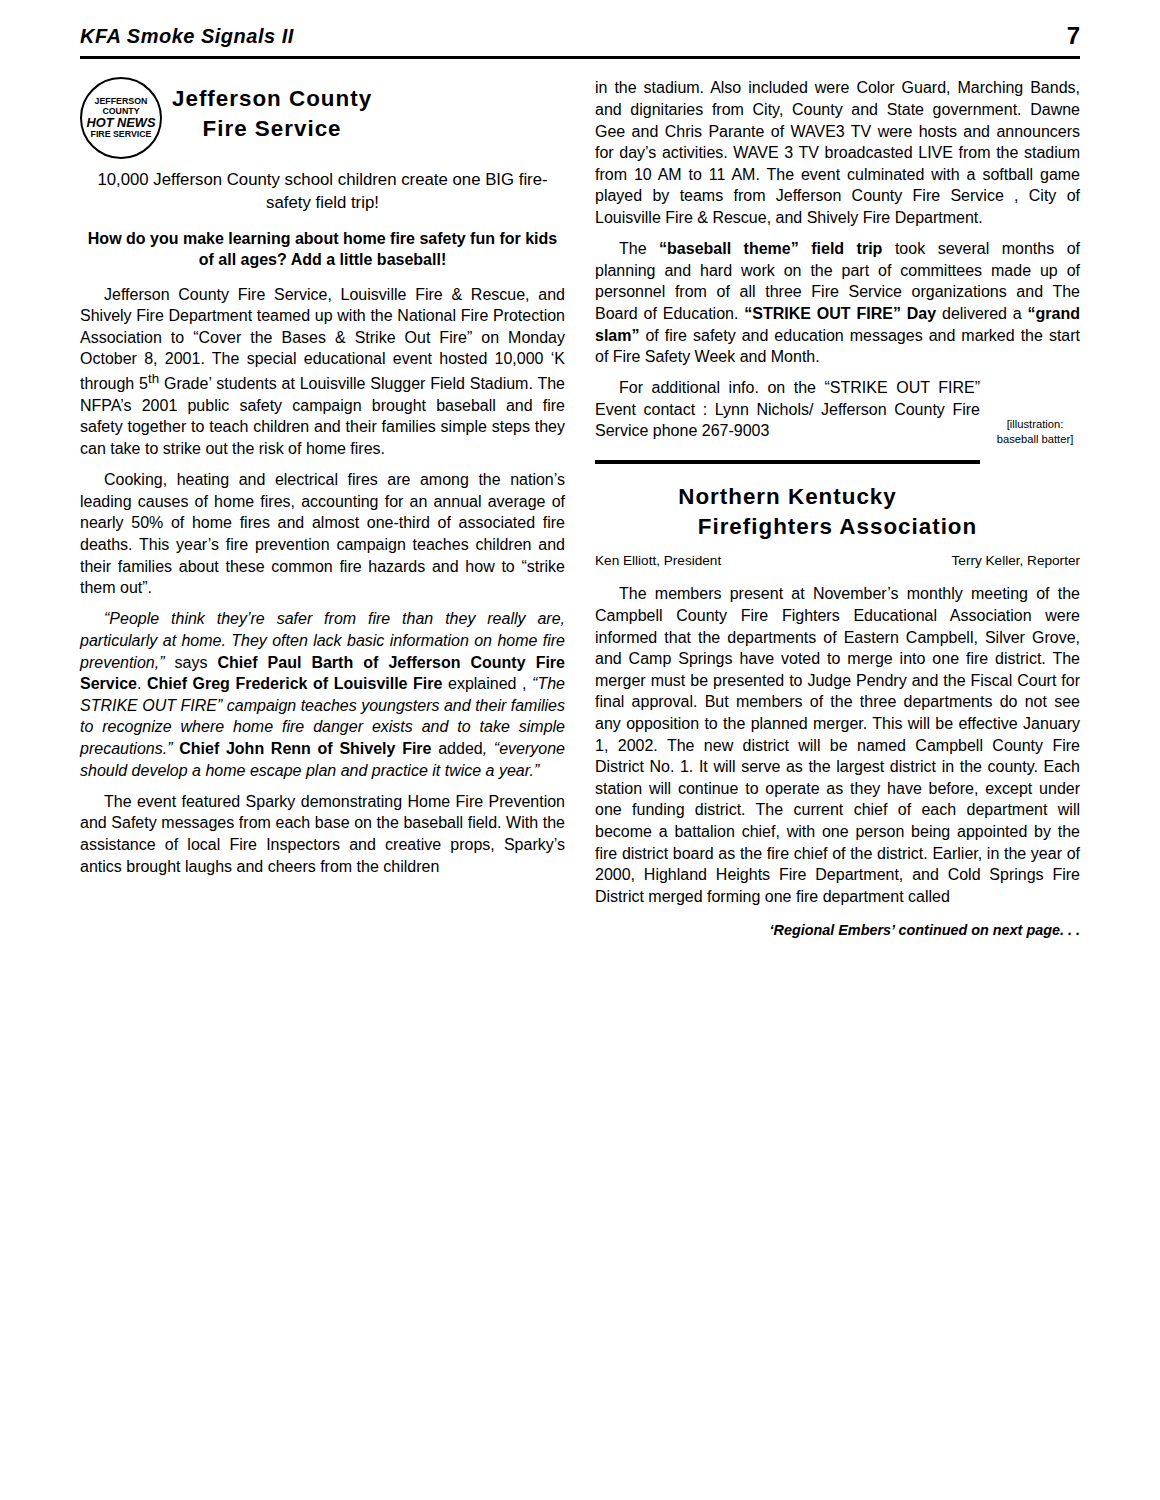KFA Smoke Signals II
7
JEFFERSON COUNTY HOT NEWS FIRE SERVICE
Jefferson County
Fire Service
10,000 Jefferson County school children create one BIG fire-safety field trip!
How do you make learning about home fire safety fun for kids of all ages? Add a little baseball!
Jefferson County Fire Service, Louisville Fire & Rescue, and Shively Fire Department teamed up with the National Fire Protection Association to “Cover the Bases & Strike Out Fire” on Monday October 8, 2001. The special educational event hosted 10,000 ‘K through 5th Grade’ students at Louisville Slugger Field Stadium. The NFPA’s 2001 public safety campaign brought baseball and fire safety together to teach children and their families simple steps they can take to strike out the risk of home fires.
Cooking, heating and electrical fires are among the nation’s leading causes of home fires, accounting for an annual average of nearly 50% of home fires and almost one-third of associated fire deaths. This year’s fire prevention campaign teaches children and their families about these common fire hazards and how to “strike them out”.
“People think they’re safer from fire than they really are, particularly at home. They often lack basic information on home fire prevention,” says Chief Paul Barth of Jefferson County Fire Service. Chief Greg Frederick of Louisville Fire explained , “The STRIKE OUT FIRE” campaign teaches youngsters and their families to recognize where home fire danger exists and to take simple precautions.” Chief John Renn of Shively Fire added, “everyone should develop a home escape plan and practice it twice a year.”
The event featured Sparky demonstrating Home Fire Prevention and Safety messages from each base on the baseball field. With the assistance of local Fire Inspectors and creative props, Sparky’s antics brought laughs and cheers from the children
in the stadium. Also included were Color Guard, Marching Bands, and dignitaries from City, County and State government. Dawne Gee and Chris Parante of WAVE3 TV were hosts and announcers for day’s activities. WAVE 3 TV broadcasted LIVE from the stadium from 10 AM to 11 AM. The event culminated with a softball game played by teams from Jefferson County Fire Service , City of Louisville Fire & Rescue, and Shively Fire Department.
The “baseball theme” field trip took several months of planning and hard work on the part of committees made up of personnel from of all three Fire Service organizations and The Board of Education. “STRIKE OUT FIRE” Day delivered a “grand slam” of fire safety and education messages and marked the start of Fire Safety Week and Month.
[illustration: baseball batter]
For additional info. on the “STRIKE OUT FIRE” Event contact : Lynn Nichols/ Jefferson County Fire Service phone 267-9003
Northern Kentucky
Firefighters Association
Ken Elliott, President Terry Keller, Reporter
The members present at November’s monthly meeting of the Campbell County Fire Fighters Educational Association were informed that the departments of Eastern Campbell, Silver Grove, and Camp Springs have voted to merge into one fire district. The merger must be presented to Judge Pendry and the Fiscal Court for final approval. But members of the three departments do not see any opposition to the planned merger. This will be effective January 1, 2002. The new district will be named Campbell County Fire District No. 1. It will serve as the largest district in the county. Each station will continue to operate as they have before, except under one funding district. The current chief of each department will become a battalion chief, with one person being appointed by the fire district board as the fire chief of the district. Earlier, in the year of 2000, Highland Heights Fire Department, and Cold Springs Fire District merged forming one fire department called
‘Regional Embers’ continued on next page. . .